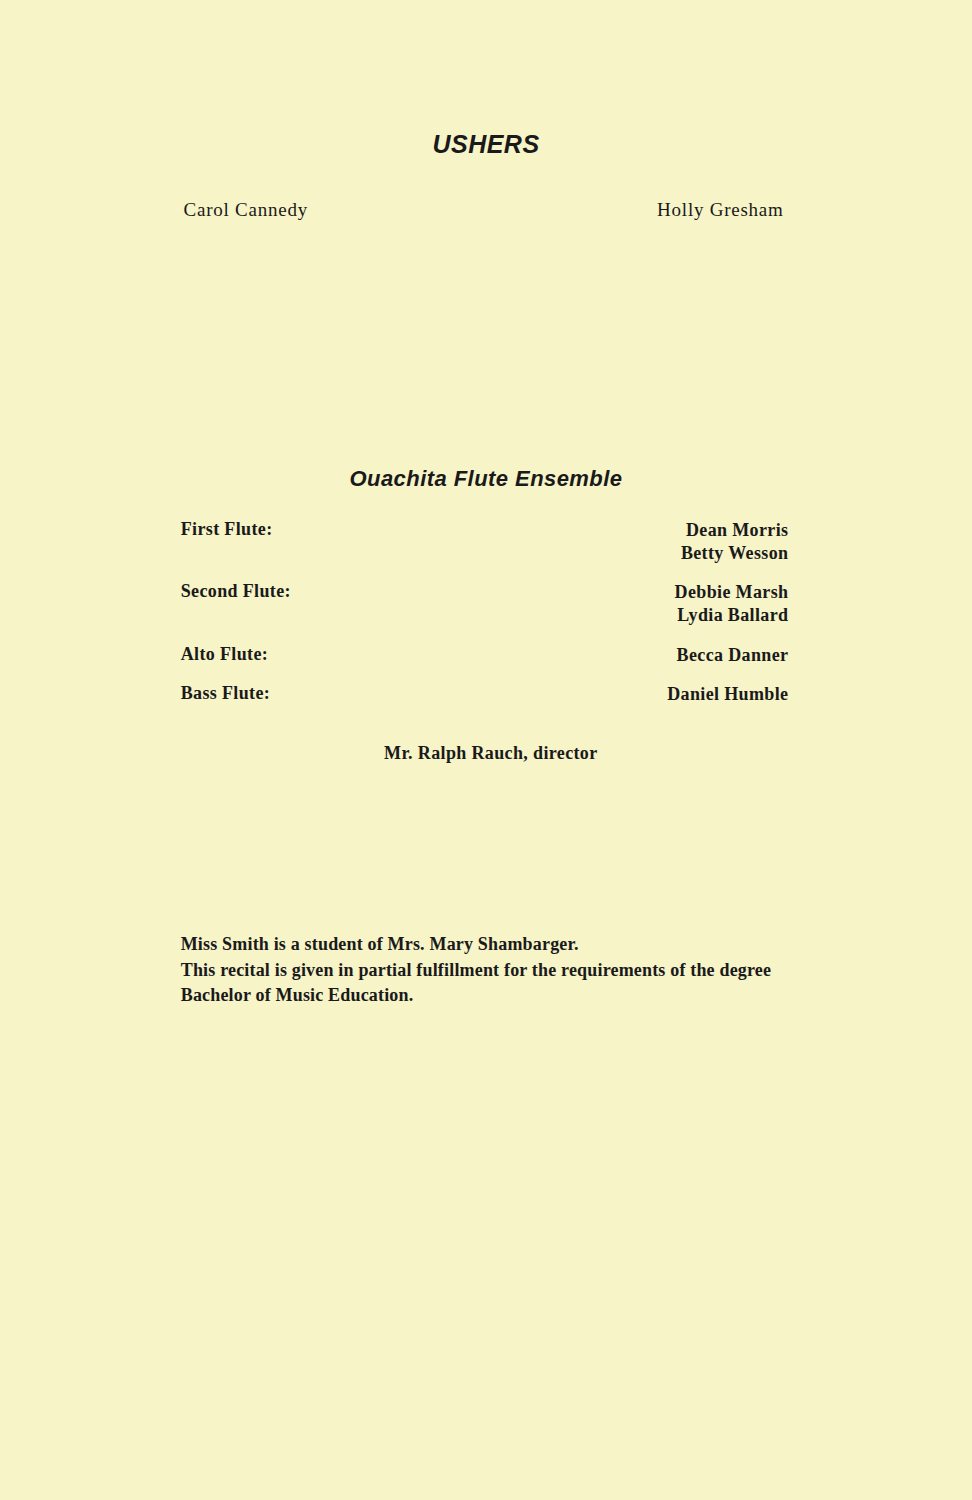USHERS
Carol Cannedy Holly Gresham
Ouachita Flute Ensemble
| First Flute: | Dean Morris Betty Wesson |
| Second Flute: | Debbie Marsh Lydia Ballard |
| Alto Flute: | Becca Danner |
| Bass Flute: | Daniel Humble |
Mr. Ralph Rauch, director
Miss Smith is a student of Mrs. Mary Shambarger.
This recital is given in partial fulfillment for the requirements of the degree Bachelor of Music Education.